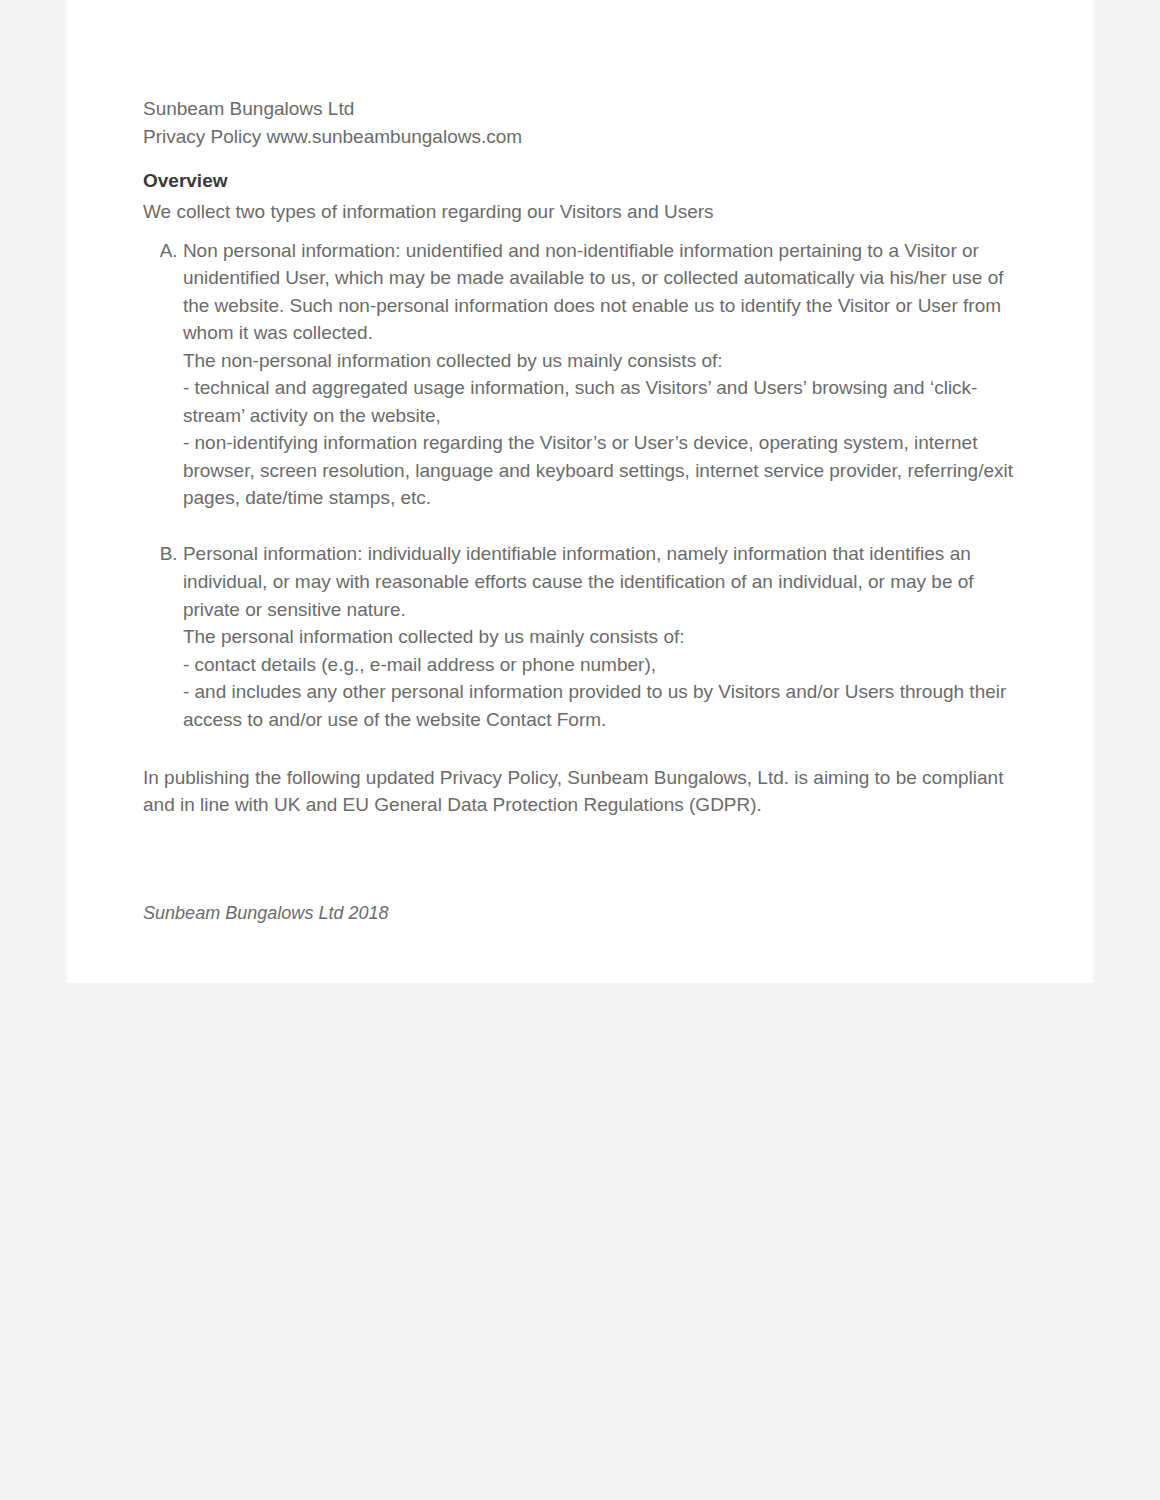Sunbeam Bungalows Ltd
Privacy Policy www.sunbeambungalows.com
Overview
We collect two types of information regarding our Visitors and Users
Non personal information: unidentified and non-identifiable information pertaining to a Visitor or unidentified User, which may be made available to us, or collected automatically via his/her use of the website. Such non-personal information does not enable us to identify the Visitor or User from whom it was collected.
The non-personal information collected by us mainly consists of:
- technical and aggregated usage information, such as Visitors’ and Users’ browsing and ‘click-stream’ activity on the website,
- non-identifying information regarding the Visitor’s or User’s device, operating system, internet browser, screen resolution, language and keyboard settings, internet service provider, referring/exit pages, date/time stamps, etc.
Personal information: individually identifiable information, namely information that identifies an individual, or may with reasonable efforts cause the identification of an individual, or may be of private or sensitive nature.
The personal information collected by us mainly consists of:
- contact details (e.g., e-mail address or phone number),
- and includes any other personal information provided to us by Visitors and/or Users through their access to and/or use of the website Contact Form.
In publishing the following updated Privacy Policy, Sunbeam Bungalows, Ltd. is aiming to be compliant and in line with UK and EU General Data Protection Regulations (GDPR).
Sunbeam Bungalows Ltd 2018